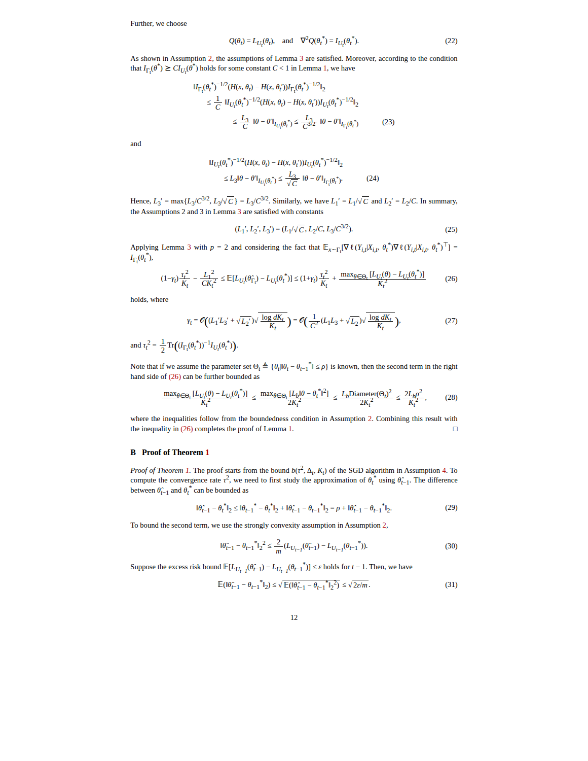Further, we choose
Q(θt) = LUt(θt), and ∇2Q(θt*) = IUt(θt*). (22)
As shown in Assumption 2, the assumptions of Lemma 3 are satisfied. Moreover, according to the condition that IΓt(θ*) ⪰ CIUt(θ*) holds for some constant C < 1 in Lemma 1, we have
| ‖ I Γ t ( θ t * ) −1/2 ( H ( x , θ t ) − H ( x , θ t ′)) I Γ t ( θ t * ) −1/2 ‖ 2 | |
| ≤ 1 C ‖ I U t ( θ t * ) −1/2 ( H ( x , θ t ) − H ( x , θ t ′)) I U t ( θ t * ) −1/2 ‖ 2 | |
| ≤ L 3 C ‖ θ − θ ′‖ I U t ( θ t * ) ≤ L 3 C 3/2 ‖ θ − θ ′‖ I Γ t ( θ t * ) | (23) |
and
| ‖ I U t ( θ t * ) −1/2 ( H ( x , θ t ) − H ( x , θ t ′)) I U t ( θ t * ) −1/2 ‖ 2 | |
| ≤ L 3 ‖ θ − θ ′‖ I U t ( θ t * ) ≤ L 3 C ‖ θ − θ ′‖ I Γ t ( θ t * ) . | (24) |
Hence, L3′ = max{L3/C3/2, L3/C} = L3/C3/2. Similarly, we have L1′ = L1/C and L2′ = L2/C. In summary, the Assumptions 2 and 3 in Lemma 3 are satisfied with constants
(L1′, L2′, L3′) = (L1/C, L2/C, L3/C3/2). (25)
Applying Lemma 3 with p = 2 and considering the fact that 𝔼x∼Γt[∇ℓ(Yi,t|Xi,t, θt*)∇ℓ(Yi,t|Xi,t, θt*)⊤] = IΓt(θt*),
(1−γt)τt2 Kt − L12 CKt2 ≤ 𝔼[LUt(θ̂Γt) − LUt(θt*)] ≤ (1+γt)τt2 Kt + maxθ∈Θt [LUt(θ) − LUt(θt*)] Kt2 (26)
holds, where
γt = 𝒪((L1′L3′ + L2′)log dKt Kt) = 𝒪(1 C2(L1L3 + L2)log dKt Kt), (27)
and τt2 = 12 Tr((IΓt(θt*))−1IUt(θt*)).
Note that if we assume the parameter set Θt ≜ {θt|‖θt − θt−1*‖ ≤ ρ} is known, then the second term in the right hand side of (26) can be further bounded as
maxθ∈Θt [LUt(θ) − LUt(θt*)] Kt2 ≤ maxθ∈Θt [Lb‖θ − θt*‖2] 2Kt2 ≤ Lb Diameter(Θt)22Kt2 ≤ 2Lbρ2 Kt2, (28)
where the inequalities follow from the boundedness condition in Assumption 2. Combining this result with the inequality in (26) completes the proof of Lemma 1. □
B Proof of Theorem 1
Proof of Theorem 1. The proof starts from the bound b(τ2, Δt, Kt) of the SGD algorithm in Assumption 4. To compute the convergence rate τ2, we need to first study the approximation of θt* using θ̂t−1. The difference between θ̂t−1 and θt* can be bounded as
‖θ̂t−1 − θt*‖2 ≤ ‖θt−1* − θt*‖2 + ‖θ̂t−1 − θt−1*‖2 = ρ + ‖θ̂t−1 − θt−1*‖2. (29)
To bound the second term, we use the strongly convexity assumption in Assumption 2,
‖θ̂t−1 − θt−1*‖22 ≤ 2 m(LUt−1(θ̂t−1) − LUt−1(θt−1*)). (30)
Suppose the excess risk bound 𝔼[LUt−1(θ̂t−1) − LUt−1(θt−1*)] ≤ ε holds for t − 1. Then, we have
𝔼(‖θ̂t−1 − θt−1*‖2) ≤ 𝔼(‖θ̂t−1 − θt−1*‖22) ≤ 2ε/m. (31)
12